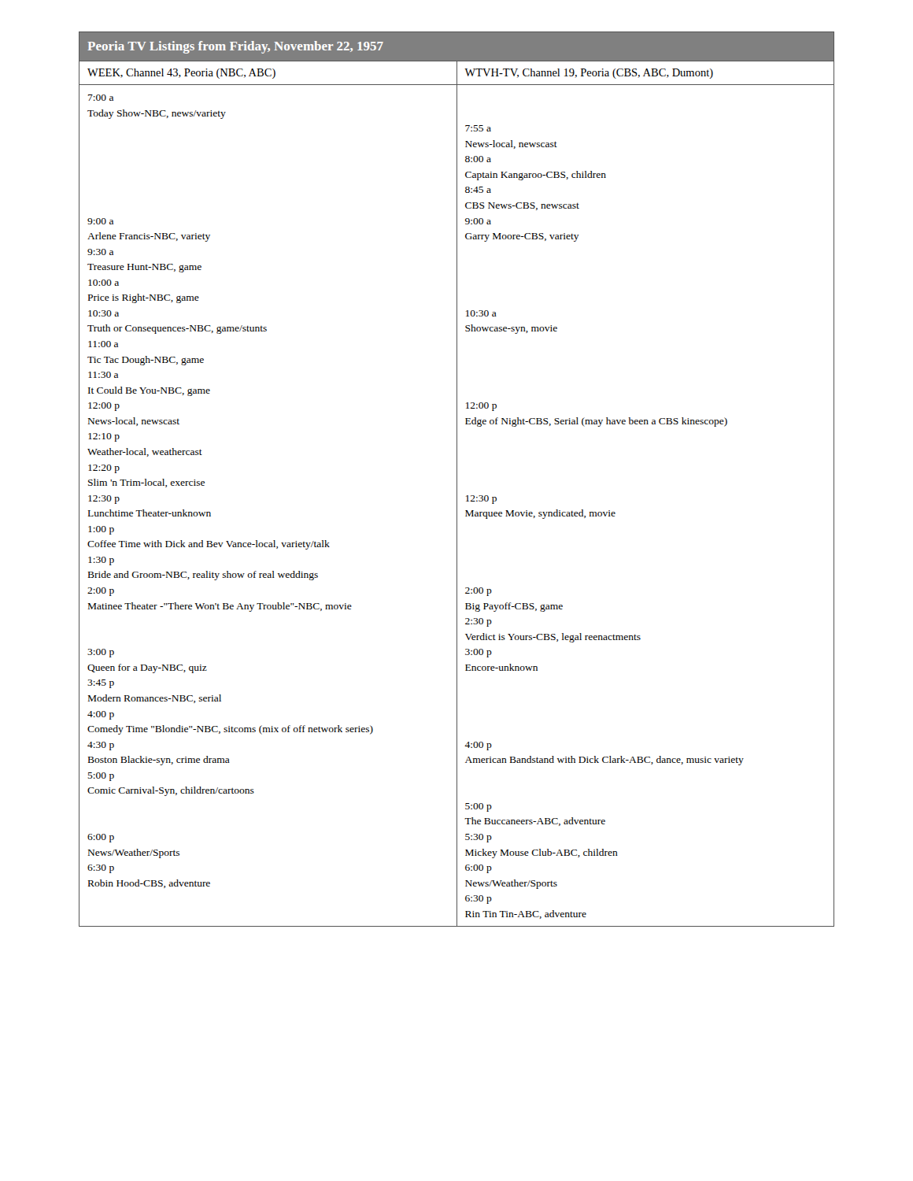Peoria TV Listings from Friday, November 22, 1957
| WEEK, Channel 43, Peoria (NBC, ABC) | WTVH-TV, Channel 19, Peoria (CBS, ABC, Dumont) |
| --- | --- |
| 7:00 a Today Show-NBC, news/variety 9:00 a Arlene Francis-NBC, variety 9:30 a Treasure Hunt-NBC, game 10:00 a Price is Right-NBC, game 10:30 a Truth or Consequences-NBC, game/stunts 11:00 a Tic Tac Dough-NBC, game 11:30 a It Could Be You-NBC, game 12:00 p News-local, newscast 12:10 p Weather-local, weathercast 12:20 p Slim 'n Trim-local, exercise 12:30 p Lunchtime Theater-unknown 1:00 p Coffee Time with Dick and Bev Vance-local, variety/talk 1:30 p Bride and Groom-NBC, reality show of real weddings 2:00 p Matinee Theater -"There Won't Be Any Trouble"-NBC, movie 3:00 p Queen for a Day-NBC, quiz 3:45 p Modern Romances-NBC, serial 4:00 p Comedy Time "Blondie"-NBC, sitcoms (mix of off network series) 4:30 p Boston Blackie-syn, crime drama 5:00 p Comic Carnival-Syn, children/cartoons 6:00 p News/Weather/Sports 6:30 p Robin Hood-CBS, adventure | 7:55 a News-local, newscast 8:00 a Captain Kangaroo-CBS, children 8:45 a CBS News-CBS, newscast 9:00 a Garry Moore-CBS, variety 10:30 a Showcase-syn, movie 12:00 p Edge of Night-CBS, Serial (may have been a CBS kinescope) 12:30 p Marquee Movie, syndicated, movie 2:00 p Big Payoff-CBS, game 2:30 p Verdict is Yours-CBS, legal reenactments 3:00 p Encore-unknown 4:00 p American Bandstand with Dick Clark-ABC, dance, music variety 5:00 p The Buccaneers-ABC, adventure 5:30 p Mickey Mouse Club-ABC, children 6:00 p News/Weather/Sports 6:30 p Rin Tin Tin-ABC, adventure |